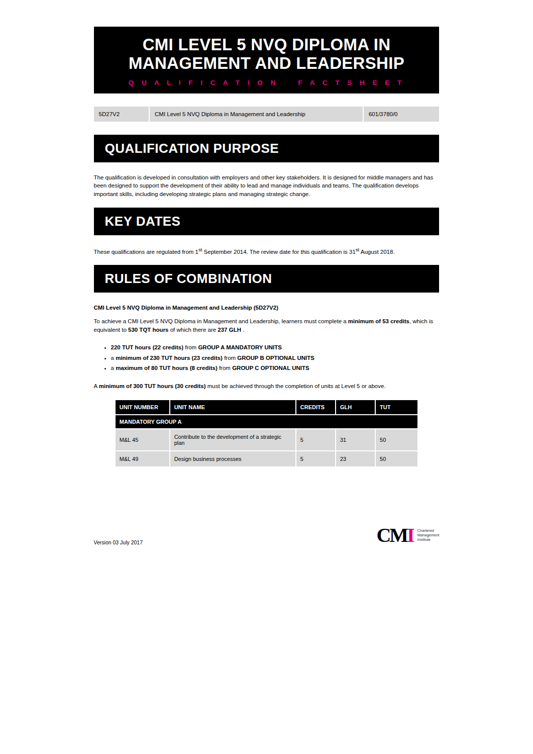CMI LEVEL 5 NVQ DIPLOMA IN
MANAGEMENT AND LEADERSHIP
Q U A L I F I C A T I O N F A C T S H E E T
5D27V2
CMI Level 5 NVQ Diploma in Management and Leadership
601/3780/0
QUALIFICATION PURPOSE
The qualification is developed in consultation with employers and other key stakeholders. It is designed for middle managers and has been designed to support the development of their ability to lead and manage individuals and teams. The qualification develops important skills, including developing strategic plans and managing strategic change.
KEY DATES
These qualifications are regulated from 1st September 2014. The review date for this qualification is 31st August 2018.
RULES OF COMBINATION
CMI Level 5 NVQ Diploma in Management and Leadership (5D27V2)
To achieve a CMI Level 5 NVQ Diploma in Management and Leadership, learners must complete a minimum of 53 credits, which is equivalent to 530 TQT hours of which there are 237 GLH .
220 TUT hours (22 credits) from GROUP A MANDATORY UNITS
a minimum of 230 TUT hours (23 credits) from GROUP B OPTIONAL UNITS
a maximum of 80 TUT hours (8 credits) from GROUP C OPTIONAL UNITS
A minimum of 300 TUT hours (30 credits) must be achieved through the completion of units at Level 5 or above.
| UNIT NUMBER | UNIT NAME | CREDITS | GLH | TUT |
| --- | --- | --- | --- | --- |
| MANDATORY GROUP A |
| M&L 45 | Contribute to the development of a strategic plan | 5 | 31 | 50 |
| M&L 49 | Design business processes | 5 | 23 | 50 |
Version 03 July 2017
CMI
Chartered
Management
Institute